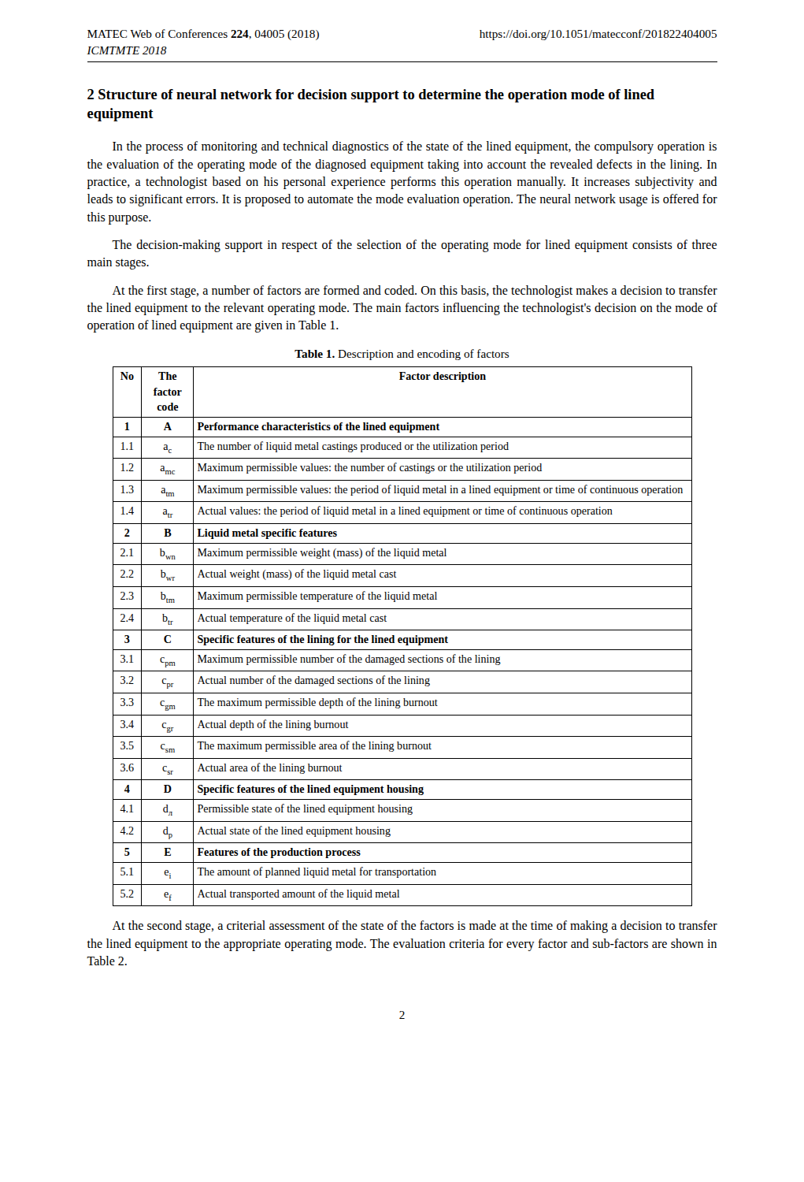MATEC Web of Conferences 224, 04005 (2018)
ICMTMTE 2018
https://doi.org/10.1051/matecconf/201822404005
2 Structure of neural network for decision support to determine the operation mode of lined equipment
In the process of monitoring and technical diagnostics of the state of the lined equipment, the compulsory operation is the evaluation of the operating mode of the diagnosed equipment taking into account the revealed defects in the lining. In practice, a technologist based on his personal experience performs this operation manually. It increases subjectivity and leads to significant errors. It is proposed to automate the mode evaluation operation. The neural network usage is offered for this purpose.
The decision-making support in respect of the selection of the operating mode for lined equipment consists of three main stages.
At the first stage, a number of factors are formed and coded. On this basis, the technologist makes a decision to transfer the lined equipment to the relevant operating mode. The main factors influencing the technologist's decision on the mode of operation of lined equipment are given in Table 1.
Table 1. Description and encoding of factors
| No | The factor code | Factor description |
| --- | --- | --- |
| 1 | A | Performance characteristics of the lined equipment |
| 1.1 | a c | The number of liquid metal castings produced or the utilization period |
| 1.2 | a mc | Maximum permissible values: the number of castings or the utilization period |
| 1.3 | a tm | Maximum permissible values: the period of liquid metal in a lined equipment or time of continuous operation |
| 1.4 | a tr | Actual values: the period of liquid metal in a lined equipment or time of continuous operation |
| 2 | B | Liquid metal specific features |
| 2.1 | b wn | Maximum permissible weight (mass) of the liquid metal |
| 2.2 | b wr | Actual weight (mass) of the liquid metal cast |
| 2.3 | b tm | Maximum permissible temperature of the liquid metal |
| 2.4 | b tr | Actual temperature of the liquid metal cast |
| 3 | C | Specific features of the lining for the lined equipment |
| 3.1 | c pm | Maximum permissible number of the damaged sections of the lining |
| 3.2 | c pr | Actual number of the damaged sections of the lining |
| 3.3 | c gm | The maximum permissible depth of the lining burnout |
| 3.4 | c gr | Actual depth of the lining burnout |
| 3.5 | c sm | The maximum permissible area of the lining burnout |
| 3.6 | c sr | Actual area of the lining burnout |
| 4 | D | Specific features of the lined equipment housing |
| 4.1 | d л | Permissible state of the lined equipment housing |
| 4.2 | d p | Actual state of the lined equipment housing |
| 5 | E | Features of the production process |
| 5.1 | e i | The amount of planned liquid metal for transportation |
| 5.2 | e f | Actual transported amount of the liquid metal |
At the second stage, a criterial assessment of the state of the factors is made at the time of making a decision to transfer the lined equipment to the appropriate operating mode. The evaluation criteria for every factor and sub-factors are shown in Table 2.
2